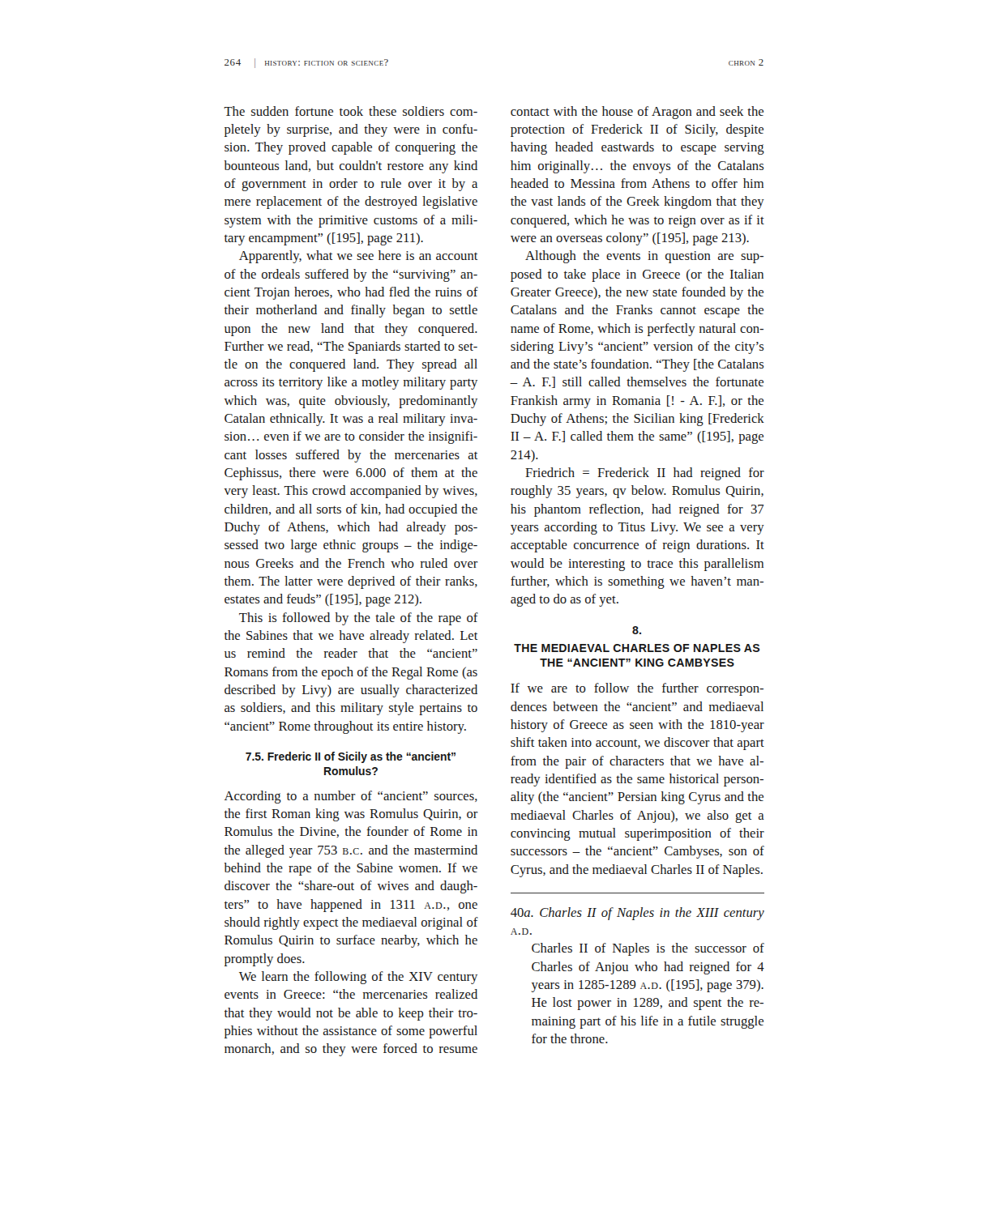264|history: fiction or science? chron 2
The sudden fortune took these soldiers completely by surprise, and they were in confusion. They proved capable of conquering the bounteous land, but couldn't restore any kind of government in order to rule over it by a mere replacement of the destroyed legislative system with the primitive customs of a military encampment” ([195], page 211).
Apparently, what we see here is an account of the ordeals suffered by the “surviving” ancient Trojan heroes, who had fled the ruins of their motherland and finally began to settle upon the new land that they conquered. Further we read, “The Spaniards started to settle on the conquered land. They spread all across its territory like a motley military party which was, quite obviously, predominantly Catalan ethnically. It was a real military invasion… even if we are to consider the insignificant losses suffered by the mercenaries at Cephissus, there were 6.000 of them at the very least. This crowd accompanied by wives, children, and all sorts of kin, had occupied the Duchy of Athens, which had already possessed two large ethnic groups – the indigenous Greeks and the French who ruled over them. The latter were deprived of their ranks, estates and feuds” ([195], page 212).
This is followed by the tale of the rape of the Sabines that we have already related. Let us remind the reader that the “ancient” Romans from the epoch of the Regal Rome (as described by Livy) are usually characterized as soldiers, and this military style pertains to “ancient” Rome throughout its entire history.
7.5. Frederic II of Sicily as the “ancient” Romulus?
According to a number of “ancient” sources, the first Roman king was Romulus Quirin, or Romulus the Divine, the founder of Rome in the alleged year 753 b.c. and the mastermind behind the rape of the Sabine women. If we discover the “share-out of wives and daughters” to have happened in 1311 a.d., one should rightly expect the mediaeval original of Romulus Quirin to surface nearby, which he promptly does.
We learn the following of the XIV century events in Greece: “the mercenaries realized that they would not be able to keep their trophies without the assistance of some powerful monarch, and so they were forced to resume contact with the house of Aragon and seek the protection of Frederick II of Sicily, despite having headed eastwards to escape serving him originally… the envoys of the Catalans headed to Messina from Athens to offer him the vast lands of the Greek kingdom that they conquered, which he was to reign over as if it were an overseas colony” ([195], page 213).
Although the events in question are supposed to take place in Greece (or the Italian Greater Greece), the new state founded by the Catalans and the Franks cannot escape the name of Rome, which is perfectly natural considering Livy’s “ancient” version of the city’s and the state’s foundation. “They [the Catalans – A. F.] still called themselves the fortunate Frankish army in Romania [! - A. F.], or the Duchy of Athens; the Sicilian king [Frederick II – A. F.] called them the same” ([195], page 214).
Friedrich = Frederick II had reigned for roughly 35 years, qv below. Romulus Quirin, his phantom reflection, had reigned for 37 years according to Titus Livy. We see a very acceptable concurrence of reign durations. It would be interesting to trace this parallelism further, which is something we haven’t managed to do as of yet.
8. The mediaeval Charles of Naples as the “ancient” king Cambyses
If we are to follow the further correspondences between the “ancient” and mediaeval history of Greece as seen with the 1810-year shift taken into account, we discover that apart from the pair of characters that we have already identified as the same historical personality (the “ancient” Persian king Cyrus and the mediaeval Charles of Anjou), we also get a convincing mutual superimposition of their successors – the “ancient” Cambyses, son of Cyrus, and the mediaeval Charles II of Naples.
40a. Charles II of Naples in the XIII century a.d. Charles II of Naples is the successor of Charles of Anjou who had reigned for 4 years in 1285-1289 a.d. ([195], page 379). He lost power in 1289, and spent the remaining part of his life in a futile struggle for the throne.